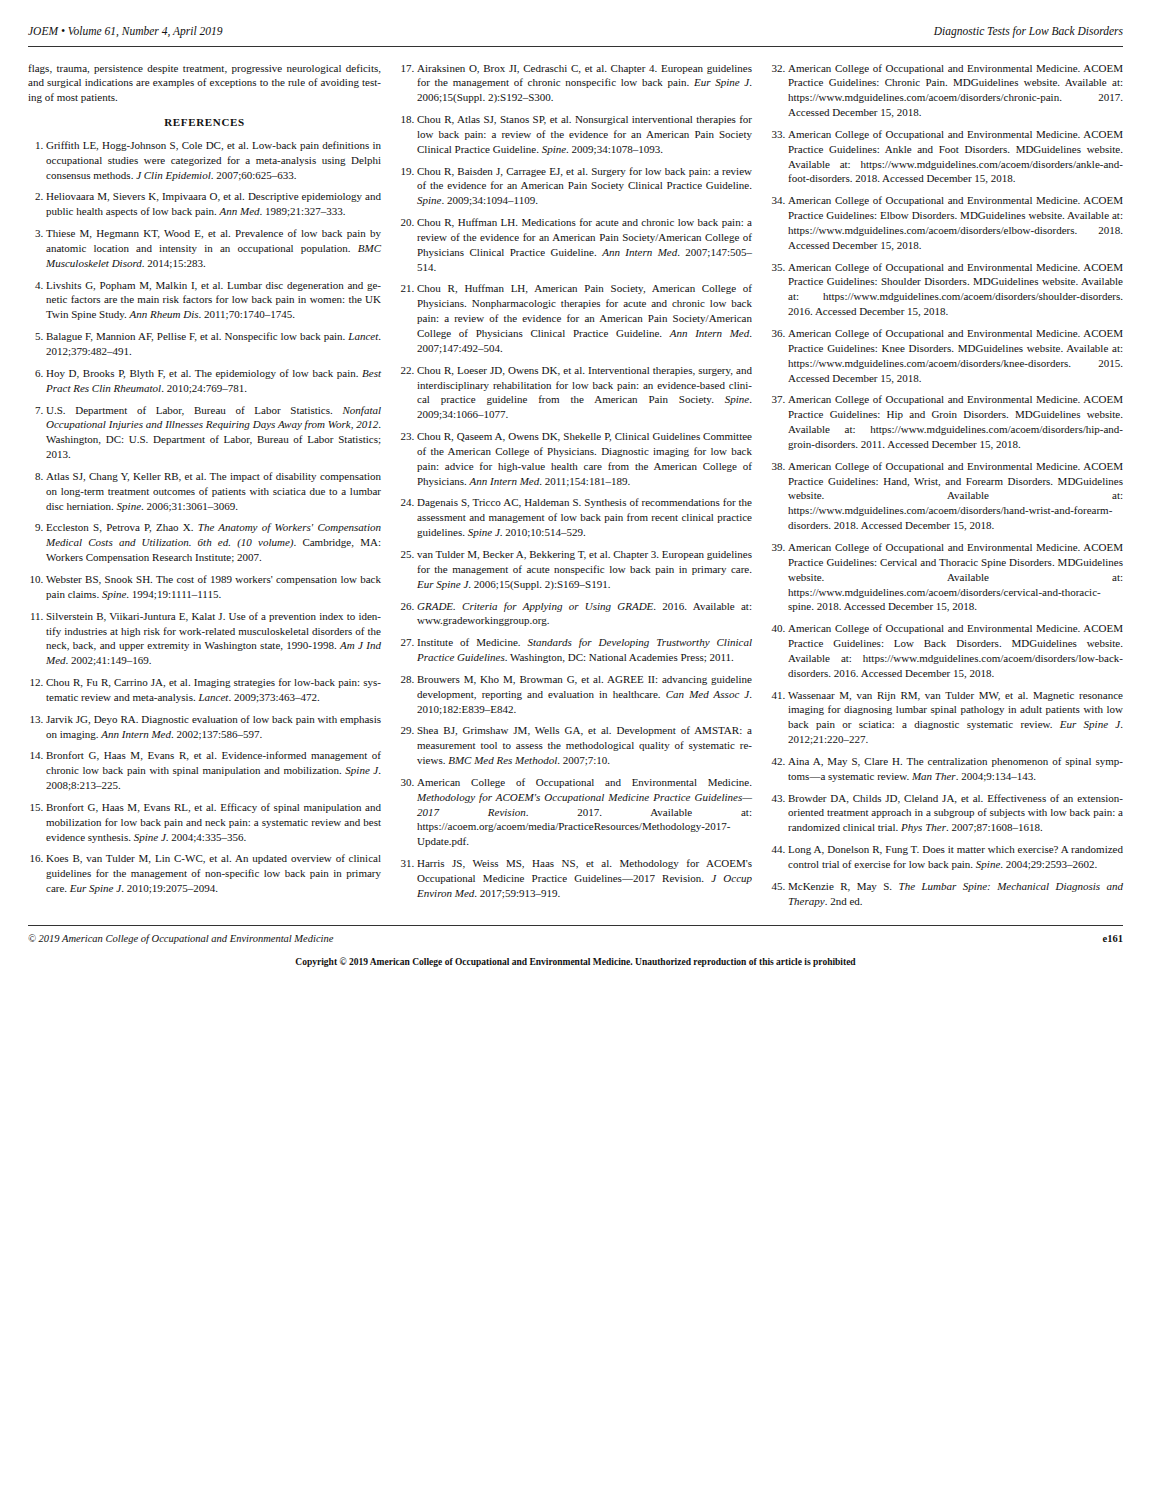JOEM • Volume 61, Number 4, April 2019
Diagnostic Tests for Low Back Disorders
flags, trauma, persistence despite treatment, progressive neurological deficits, and surgical indications are examples of exceptions to the rule of avoiding testing of most patients.
References
Griffith LE, Hogg-Johnson S, Cole DC, et al. Low-back pain definitions in occupational studies were categorized for a meta-analysis using Delphi consensus methods. J Clin Epidemiol. 2007;60:625–633.
Heliovaara M, Sievers K, Impivaara O, et al. Descriptive epidemiology and public health aspects of low back pain. Ann Med. 1989;21:327–333.
Thiese M, Hegmann KT, Wood E, et al. Prevalence of low back pain by anatomic location and intensity in an occupational population. BMC Musculoskelet Disord. 2014;15:283.
Livshits G, Popham M, Malkin I, et al. Lumbar disc degeneration and genetic factors are the main risk factors for low back pain in women: the UK Twin Spine Study. Ann Rheum Dis. 2011;70:1740–1745.
Balague F, Mannion AF, Pellise F, et al. Nonspecific low back pain. Lancet. 2012;379:482–491.
Hoy D, Brooks P, Blyth F, et al. The epidemiology of low back pain. Best Pract Res Clin Rheumatol. 2010;24:769–781.
U.S. Department of Labor, Bureau of Labor Statistics. Nonfatal Occupational Injuries and Illnesses Requiring Days Away from Work, 2012. Washington, DC: U.S. Department of Labor, Bureau of Labor Statistics; 2013.
Atlas SJ, Chang Y, Keller RB, et al. The impact of disability compensation on long-term treatment outcomes of patients with sciatica due to a lumbar disc herniation. Spine. 2006;31:3061–3069.
Eccleston S, Petrova P, Zhao X. The Anatomy of Workers' Compensation Medical Costs and Utilization. 6th ed. (10 volume). Cambridge, MA: Workers Compensation Research Institute; 2007.
Webster BS, Snook SH. The cost of 1989 workers' compensation low back pain claims. Spine. 1994;19:1111–1115.
Silverstein B, Viikari-Juntura E, Kalat J. Use of a prevention index to identify industries at high risk for work-related musculoskeletal disorders of the neck, back, and upper extremity in Washington state, 1990-1998. Am J Ind Med. 2002;41:149–169.
Chou R, Fu R, Carrino JA, et al. Imaging strategies for low-back pain: systematic review and meta-analysis. Lancet. 2009;373:463–472.
Jarvik JG, Deyo RA. Diagnostic evaluation of low back pain with emphasis on imaging. Ann Intern Med. 2002;137:586–597.
Bronfort G, Haas M, Evans R, et al. Evidence-informed management of chronic low back pain with spinal manipulation and mobilization. Spine J. 2008;8:213–225.
Bronfort G, Haas M, Evans RL, et al. Efficacy of spinal manipulation and mobilization for low back pain and neck pain: a systematic review and best evidence synthesis. Spine J. 2004;4:335–356.
Koes B, van Tulder M, Lin C-WC, et al. An updated overview of clinical guidelines for the management of non-specific low back pain in primary care. Eur Spine J. 2010;19:2075–2094.
Airaksinen O, Brox JI, Cedraschi C, et al. Chapter 4. European guidelines for the management of chronic nonspecific low back pain. Eur Spine J. 2006;15(Suppl. 2):S192–S300.
Chou R, Atlas SJ, Stanos SP, et al. Nonsurgical interventional therapies for low back pain: a review of the evidence for an American Pain Society Clinical Practice Guideline. Spine. 2009;34:1078–1093.
Chou R, Baisden J, Carragee EJ, et al. Surgery for low back pain: a review of the evidence for an American Pain Society Clinical Practice Guideline. Spine. 2009;34:1094–1109.
Chou R, Huffman LH. Medications for acute and chronic low back pain: a review of the evidence for an American Pain Society/American College of Physicians Clinical Practice Guideline. Ann Intern Med. 2007;147:505–514.
Chou R, Huffman LH, American Pain Society, American College of Physicians. Nonpharmacologic therapies for acute and chronic low back pain: a review of the evidence for an American Pain Society/American College of Physicians Clinical Practice Guideline. Ann Intern Med. 2007;147:492–504.
Chou R, Loeser JD, Owens DK, et al. Interventional therapies, surgery, and interdisciplinary rehabilitation for low back pain: an evidence-based clinical practice guideline from the American Pain Society. Spine. 2009;34:1066–1077.
Chou R, Qaseem A, Owens DK, Shekelle P, Clinical Guidelines Committee of the American College of Physicians. Diagnostic imaging for low back pain: advice for high-value health care from the American College of Physicians. Ann Intern Med. 2011;154:181–189.
Dagenais S, Tricco AC, Haldeman S. Synthesis of recommendations for the assessment and management of low back pain from recent clinical practice guidelines. Spine J. 2010;10:514–529.
van Tulder M, Becker A, Bekkering T, et al. Chapter 3. European guidelines for the management of acute nonspecific low back pain in primary care. Eur Spine J. 2006;15(Suppl. 2):S169–S191.
GRADE. Criteria for Applying or Using GRADE. 2016. Available at: www.gradeworkinggroup.org.
Institute of Medicine. Standards for Developing Trustworthy Clinical Practice Guidelines. Washington, DC: National Academies Press; 2011.
Brouwers M, Kho M, Browman G, et al. AGREE II: advancing guideline development, reporting and evaluation in healthcare. Can Med Assoc J. 2010;182:E839–E842.
Shea BJ, Grimshaw JM, Wells GA, et al. Development of AMSTAR: a measurement tool to assess the methodological quality of systematic reviews. BMC Med Res Methodol. 2007;7:10.
American College of Occupational and Environmental Medicine. Methodology for ACOEM's Occupational Medicine Practice Guidelines—2017 Revision. 2017. Available at: https://acoem.org/acoem/media/PracticeResources/Methodology-2017-Update.pdf.
Harris JS, Weiss MS, Haas NS, et al. Methodology for ACOEM's Occupational Medicine Practice Guidelines—2017 Revision. J Occup Environ Med. 2017;59:913–919.
American College of Occupational and Environmental Medicine. ACOEM Practice Guidelines: Chronic Pain. MDGuidelines website. Available at: https://www.mdguidelines.com/acoem/disorders/chronic-pain. 2017. Accessed December 15, 2018.
American College of Occupational and Environmental Medicine. ACOEM Practice Guidelines: Ankle and Foot Disorders. MDGuidelines website. Available at: https://www.mdguidelines.com/acoem/disorders/ankle-and-foot-disorders. 2018. Accessed December 15, 2018.
American College of Occupational and Environmental Medicine. ACOEM Practice Guidelines: Elbow Disorders. MDGuidelines website. Available at: https://www.mdguidelines.com/acoem/disorders/elbow-disorders. 2018. Accessed December 15, 2018.
American College of Occupational and Environmental Medicine. ACOEM Practice Guidelines: Shoulder Disorders. MDGuidelines website. Available at: https://www.mdguidelines.com/acoem/disorders/shoulder-disorders. 2016. Accessed December 15, 2018.
American College of Occupational and Environmental Medicine. ACOEM Practice Guidelines: Knee Disorders. MDGuidelines website. Available at: https://www.mdguidelines.com/acoem/disorders/knee-disorders. 2015. Accessed December 15, 2018.
American College of Occupational and Environmental Medicine. ACOEM Practice Guidelines: Hip and Groin Disorders. MDGuidelines website. Available at: https://www.mdguidelines.com/acoem/disorders/hip-and-groin-disorders. 2011. Accessed December 15, 2018.
American College of Occupational and Environmental Medicine. ACOEM Practice Guidelines: Hand, Wrist, and Forearm Disorders. MDGuidelines website. Available at: https://www.mdguidelines.com/acoem/disorders/hand-wrist-and-forearm-disorders. 2018. Accessed December 15, 2018.
American College of Occupational and Environmental Medicine. ACOEM Practice Guidelines: Cervical and Thoracic Spine Disorders. MDGuidelines website. Available at: https://www.mdguidelines.com/acoem/disorders/cervical-and-thoracic-spine. 2018. Accessed December 15, 2018.
American College of Occupational and Environmental Medicine. ACOEM Practice Guidelines: Low Back Disorders. MDGuidelines website. Available at: https://www.mdguidelines.com/acoem/disorders/low-back-disorders. 2016. Accessed December 15, 2018.
Wassenaar M, van Rijn RM, van Tulder MW, et al. Magnetic resonance imaging for diagnosing lumbar spinal pathology in adult patients with low back pain or sciatica: a diagnostic systematic review. Eur Spine J. 2012;21:220–227.
Aina A, May S, Clare H. The centralization phenomenon of spinal symptoms—a systematic review. Man Ther. 2004;9:134–143.
Browder DA, Childs JD, Cleland JA, et al. Effectiveness of an extension-oriented treatment approach in a subgroup of subjects with low back pain: a randomized clinical trial. Phys Ther. 2007;87:1608–1618.
Long A, Donelson R, Fung T. Does it matter which exercise? A randomized control trial of exercise for low back pain. Spine. 2004;29:2593–2602.
McKenzie R, May S. The Lumbar Spine: Mechanical Diagnosis and Therapy. 2nd ed.
© 2019 American College of Occupational and Environmental Medicine
e161
Copyright © 2019 American College of Occupational and Environmental Medicine. Unauthorized reproduction of this article is prohibited